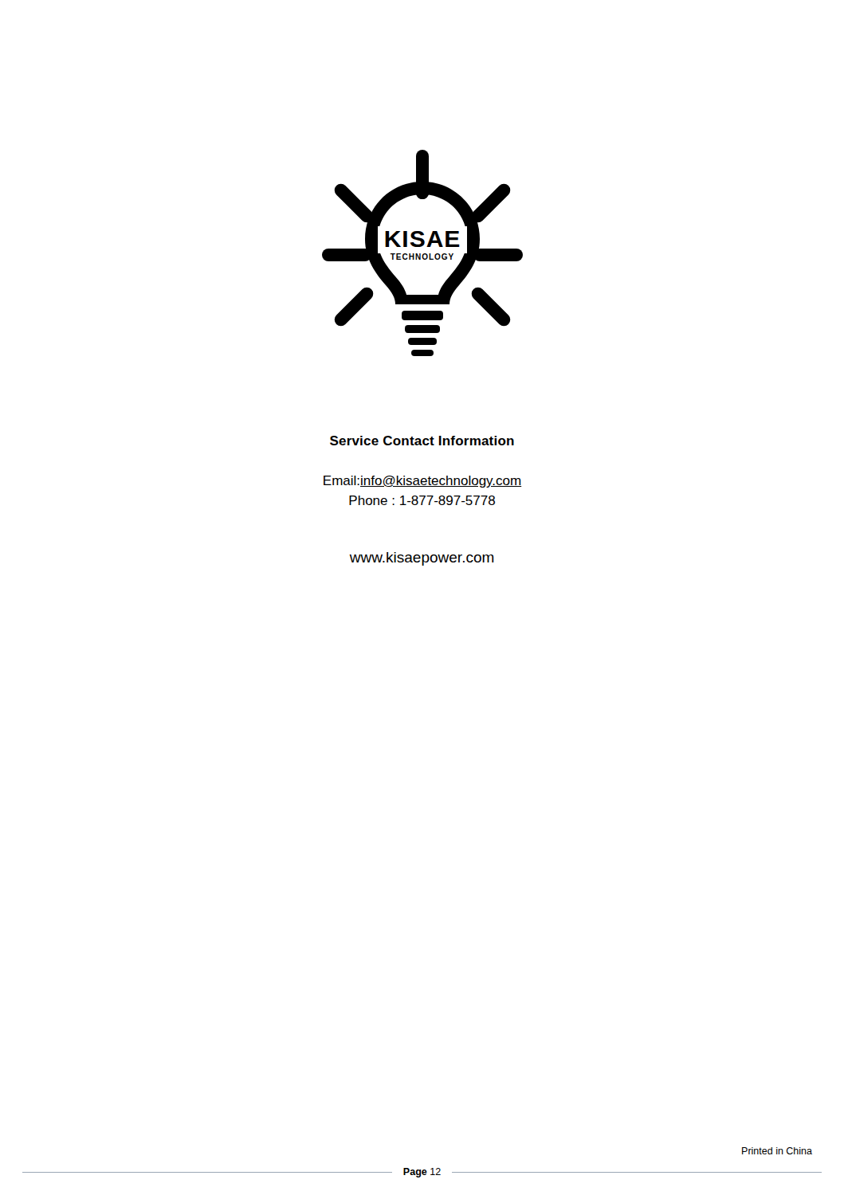KISAE TECHNOLOGY
Service Contact Information
Email:info@kisaetechnology.com
Phone : 1-877-897-5778
www.kisaepower.com
Printed in China
Page 12